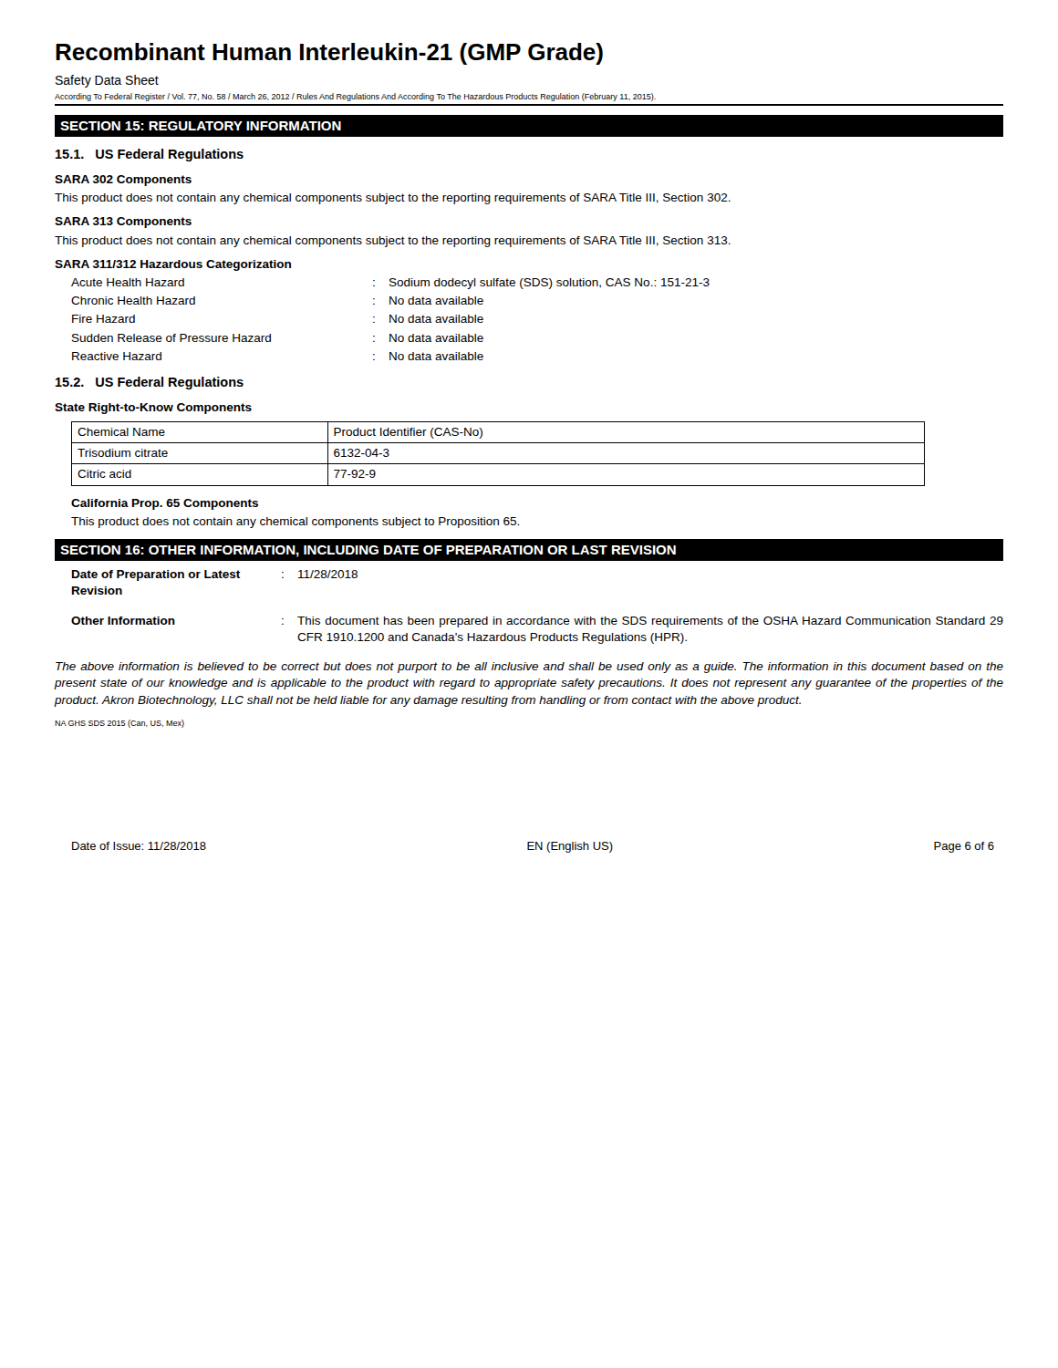Recombinant Human Interleukin-21 (GMP Grade)
Safety Data Sheet
According To Federal Register / Vol. 77, No. 58 / March 26, 2012 / Rules And Regulations And According To The Hazardous Products Regulation (February 11, 2015).
SECTION 15: REGULATORY INFORMATION
15.1. US Federal Regulations
SARA 302 Components
This product does not contain any chemical components subject to the reporting requirements of SARA Title III, Section 302.
SARA 313 Components
This product does not contain any chemical components subject to the reporting requirements of SARA Title III, Section 313.
SARA 311/312 Hazardous Categorization
Acute Health Hazard
:
Sodium dodecyl sulfate (SDS) solution, CAS No.: 151-21-3
Chronic Health Hazard
:
No data available
Fire Hazard
:
No data available
Sudden Release of Pressure Hazard
:
No data available
Reactive Hazard
:
No data available
15.2. US Federal Regulations
State Right-to-Know Components
| Chemical Name | Product Identifier (CAS-No) |
| Trisodium citrate | 6132-04-3 |
| Citric acid | 77-92-9 |
California Prop. 65 Components
This product does not contain any chemical components subject to Proposition 65.
SECTION 16: OTHER INFORMATION, INCLUDING DATE OF PREPARATION OR LAST REVISION
Date of Preparation or Latest Revision
:
11/28/2018
Other Information
:
This document has been prepared in accordance with the SDS requirements of the OSHA Hazard Communication Standard 29 CFR 1910.1200 and Canada's Hazardous Products Regulations (HPR).
The above information is believed to be correct but does not purport to be all inclusive and shall be used only as a guide. The information in this document based on the present state of our knowledge and is applicable to the product with regard to appropriate safety precautions. It does not represent any guarantee of the properties of the product. Akron Biotechnology, LLC shall not be held liable for any damage resulting from handling or from contact with the above product.
NA GHS SDS 2015 (Can, US, Mex)
Date of Issue: 11/28/2018
EN (English US)
Page 6 of 6